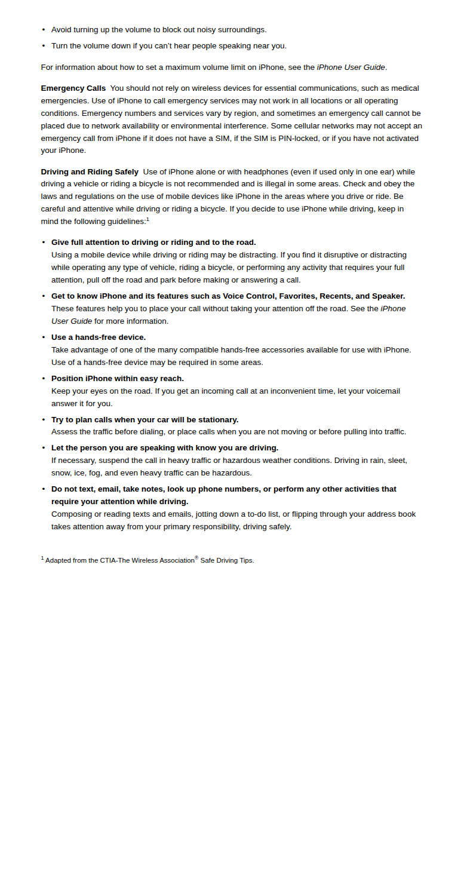Avoid turning up the volume to block out noisy surroundings.
Turn the volume down if you can’t hear people speaking near you.
For information about how to set a maximum volume limit on iPhone, see the iPhone User Guide.
Emergency Calls You should not rely on wireless devices for essential communications, such as medical emergencies. Use of iPhone to call emergency services may not work in all locations or all operating conditions. Emergency numbers and services vary by region, and sometimes an emergency call cannot be placed due to network availability or environmental interference. Some cellular networks may not accept an emergency call from iPhone if it does not have a SIM, if the SIM is PIN-locked, or if you have not activated your iPhone.
Driving and Riding Safely Use of iPhone alone or with headphones (even if used only in one ear) while driving a vehicle or riding a bicycle is not recommended and is illegal in some areas. Check and obey the laws and regulations on the use of mobile devices like iPhone in the areas where you drive or ride. Be careful and attentive while driving or riding a bicycle. If you decide to use iPhone while driving, keep in mind the following guidelines:1
Give full attention to driving or riding and to the road.
Using a mobile device while driving or riding may be distracting. If you find it disruptive or distracting while operating any type of vehicle, riding a bicycle, or performing any activity that requires your full attention, pull off the road and park before making or answering a call.
Get to know iPhone and its features such as Voice Control, Favorites, Recents, and Speaker.
These features help you to place your call without taking your attention off the road. See the iPhone User Guide for more information.
Use a hands-free device.
Take advantage of one of the many compatible hands-free accessories available for use with iPhone. Use of a hands-free device may be required in some areas.
Position iPhone within easy reach.
Keep your eyes on the road. If you get an incoming call at an inconvenient time, let your voicemail answer it for you.
Try to plan calls when your car will be stationary.
Assess the traffic before dialing, or place calls when you are not moving or before pulling into traffic.
Let the person you are speaking with know you are driving.
If necessary, suspend the call in heavy traffic or hazardous weather conditions. Driving in rain, sleet, snow, ice, fog, and even heavy traffic can be hazardous.
Do not text, email, take notes, look up phone numbers, or perform any other activities that require your attention while driving.
Composing or reading texts and emails, jotting down a to-do list, or flipping through your address book takes attention away from your primary responsibility, driving safely.
1 Adapted from the CTIA-The Wireless Association® Safe Driving Tips.